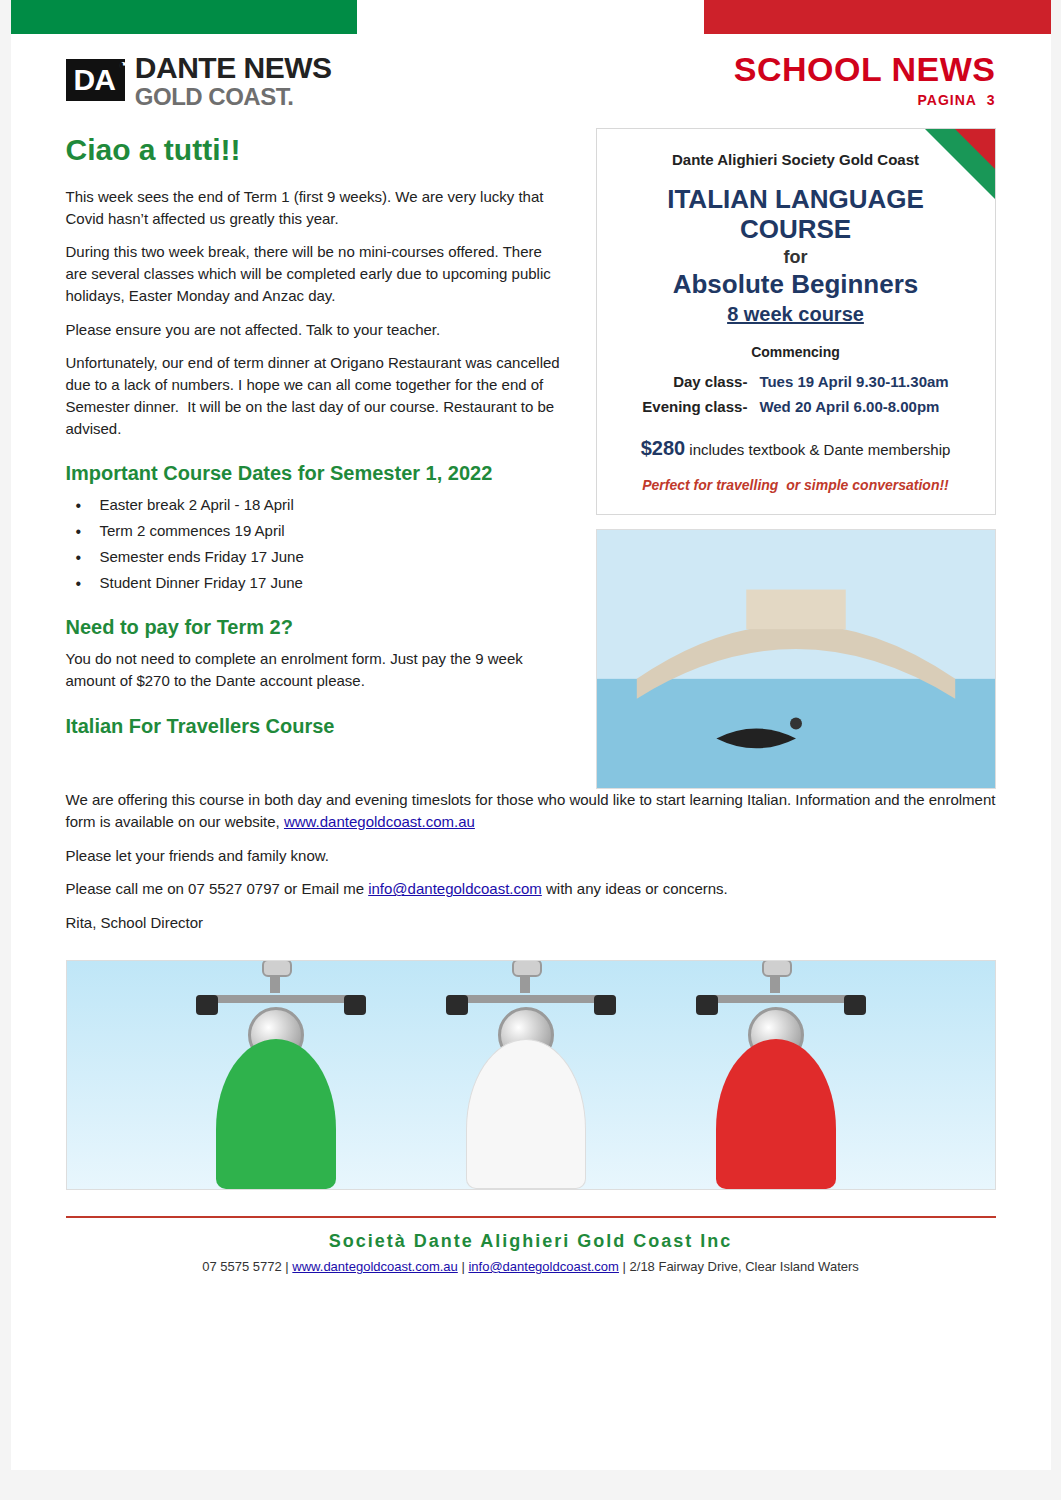DA
DANTE NEWS
GOLD COAST.
SCHOOL NEWS
PAGINA 3
Ciao a tutti!!
This week sees the end of Term 1 (first 9 weeks). We are very lucky that Covid hasn’t affected us greatly this year.
During this two week break, there will be no mini-courses offered. There are several classes which will be completed early due to upcoming public holidays, Easter Monday and Anzac day.
Please ensure you are not affected. Talk to your teacher.
Unfortunately, our end of term dinner at Origano Restaurant was cancelled due to a lack of numbers. I hope we can all come together for the end of Semester dinner. It will be on the last day of our course. Restaurant to be advised.
Important Course Dates for Semester 1, 2022
Easter break 2 April - 18 April
Term 2 commences 19 April
Semester ends Friday 17 June
Student Dinner Friday 17 June
Need to pay for Term 2?
You do not need to complete an enrolment form. Just pay the 9 week amount of $270 to the Dante account please.
Italian For Travellers Course
Dante Alighieri Society Gold Coast
ITALIAN LANGUAGE COURSE for Absolute Beginners
8 week course
Commencing
| Day class- | Tues 19 April 9.30-11.30am |
| Evening class- | Wed 20 April 6.00-8.00pm |
$280 includes textbook & Dante membership
Perfect for travelling or simple conversation!!
We are offering this course in both day and evening timeslots for those who would like to start learning Italian. Information and the enrolment form is available on our website, www.dantegoldcoast.com.au
Please let your friends and family know.
Please call me on 07 5527 0797 or Email me info@dantegoldcoast.com with any ideas or concerns.
Rita, School Director
Società Dante Alighieri Gold Coast Inc
07 5575 5772 | www.dantegoldcoast.com.au | info@dantegoldcoast.com | 2/18 Fairway Drive, Clear Island Waters